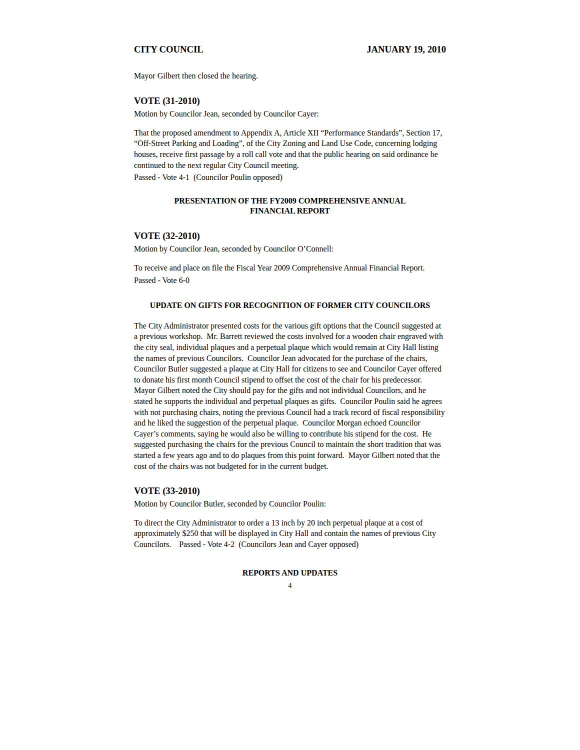CITY COUNCIL
JANUARY 19, 2010
Mayor Gilbert then closed the hearing.
VOTE (31-2010)
Motion by Councilor Jean, seconded by Councilor Cayer:
That the proposed amendment to Appendix A, Article XII “Performance Standards”, Section 17, “Off-Street Parking and Loading”, of the City Zoning and Land Use Code, concerning lodging houses, receive first passage by a roll call vote and that the public hearing on said ordinance be continued to the next regular City Council meeting.
Passed - Vote 4-1 (Councilor Poulin opposed)
PRESENTATION OF THE FY2009 COMPREHENSIVE ANNUAL
FINANCIAL REPORT
VOTE (32-2010)
Motion by Councilor Jean, seconded by Councilor O’Connell:
To receive and place on file the Fiscal Year 2009 Comprehensive Annual Financial Report.
Passed - Vote 6-0
UPDATE ON GIFTS FOR RECOGNITION OF FORMER CITY COUNCILORS
The City Administrator presented costs for the various gift options that the Council suggested at a previous workshop. Mr. Barrett reviewed the costs involved for a wooden chair engraved with the city seal, individual plaques and a perpetual plaque which would remain at City Hall listing the names of previous Councilors. Councilor Jean advocated for the purchase of the chairs, Councilor Butler suggested a plaque at City Hall for citizens to see and Councilor Cayer offered to donate his first month Council stipend to offset the cost of the chair for his predecessor. Mayor Gilbert noted the City should pay for the gifts and not individual Councilors, and he stated he supports the individual and perpetual plaques as gifts. Councilor Poulin said he agrees with not purchasing chairs, noting the previous Council had a track record of fiscal responsibility and he liked the suggestion of the perpetual plaque. Councilor Morgan echoed Councilor Cayer’s comments, saying he would also be willing to contribute his stipend for the cost. He suggested purchasing the chairs for the previous Council to maintain the short tradition that was started a few years ago and to do plaques from this point forward. Mayor Gilbert noted that the cost of the chairs was not budgeted for in the current budget.
VOTE (33-2010)
Motion by Councilor Butler, seconded by Councilor Poulin:
To direct the City Administrator to order a 13 inch by 20 inch perpetual plaque at a cost of approximately $250 that will be displayed in City Hall and contain the names of previous City Councilors. Passed - Vote 4-2 (Councilors Jean and Cayer opposed)
REPORTS AND UPDATES
4